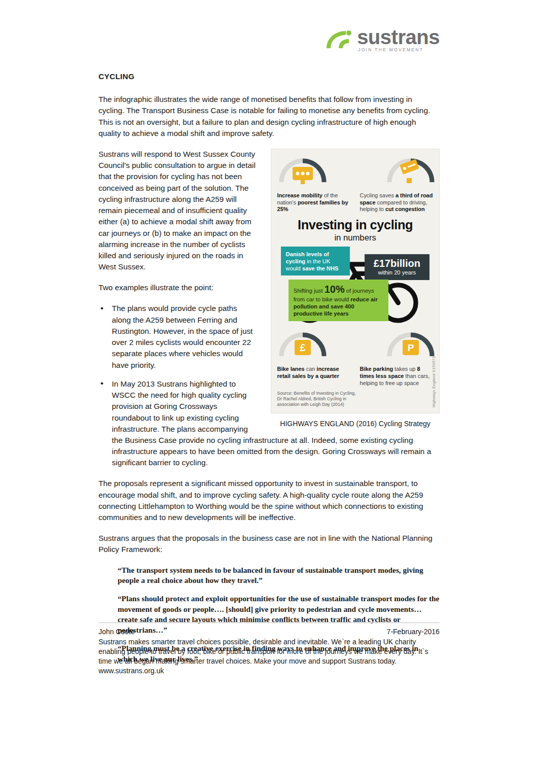sustrans
JOIN THE MOVEMENT
CYCLING
The infographic illustrates the wide range of monetised benefits that follow from investing in cycling. The Transport Business Case is notable for failing to monetise any benefits from cycling. This is not an oversight, but a failure to plan and design cycling infrastructure of high enough quality to achieve a modal shift and improve safety.
Increase mobility of the nation's poorest families by 25%
Cycling saves a third of road space compared to driving, helping to cut congestion
Investing in cycling
in numbers
Danish levels of cycling in the UK would save the NHS
£17billion within 20 years
Shifting just 10% of journeys from car to bike would reduce air pollution and save 400 productive life years
£
Bike lanes can increase retail sales by a quarter
P
Bike parking takes up 8 times less space than cars, helping to free up space
Source: Benefits of Investing in Cycling,
Dr Rachel Aldred, British Cycling in
association with Leigh Day (2014)
Highways England S150572
HIGHWAYS ENGLAND (2016) Cycling Strategy
Sustrans will respond to West Sussex County Council's public consultation to argue in detail that the provision for cycling has not been conceived as being part of the solution. The cycling infrastructure along the A259 will remain piecemeal and of insufficient quality either (a) to achieve a modal shift away from car journeys or (b) to make an impact on the alarming increase in the number of cyclists killed and seriously injured on the roads in West Sussex.
Two examples illustrate the point:
The plans would provide cycle paths along the A259 between Ferring and Rustington. However, in the space of just over 2 miles cyclists would encounter 22 separate places where vehicles would have priority.
In May 2013 Sustrans highlighted to WSCC the need for high quality cycling provision at Goring Crossways roundabout to link up existing cycling infrastructure. The plans accompanying the Business Case provide no cycling infrastructure at all. Indeed, some existing cycling infrastructure appears to have been omitted from the design. Goring Crossways will remain a significant barrier to cycling.
The proposals represent a significant missed opportunity to invest in sustainable transport, to encourage modal shift, and to improve cycling safety. A high-quality cycle route along the A259 connecting Littlehampton to Worthing would be the spine without which connections to existing communities and to new developments will be ineffective.
Sustrans argues that the proposals in the business case are not in line with the National Planning Policy Framework:
“The transport system needs to be balanced in favour of sustainable transport modes, giving people a real choice about how they travel.”
“Plans should protect and exploit opportunities for the use of sustainable transport modes for the movement of goods or people…. [should] give priority to pedestrian and cycle movements… create safe and secure layouts which minimise conflicts between traffic and cyclists or pedestrians…”
“Planning must be a creative exercise in finding ways to enhance and improve the places in which we live our lives.”
John Coote 7-February-2016
Sustrans makes smarter travel choices possible, desirable and inevitable. We`re a leading UK charity enabling people to travel by foot, bike or public transport for more of the journeys we make every day. It`s time we all began making smarter travel choices. Make your move and support Sustrans today. www.sustrans.org.uk